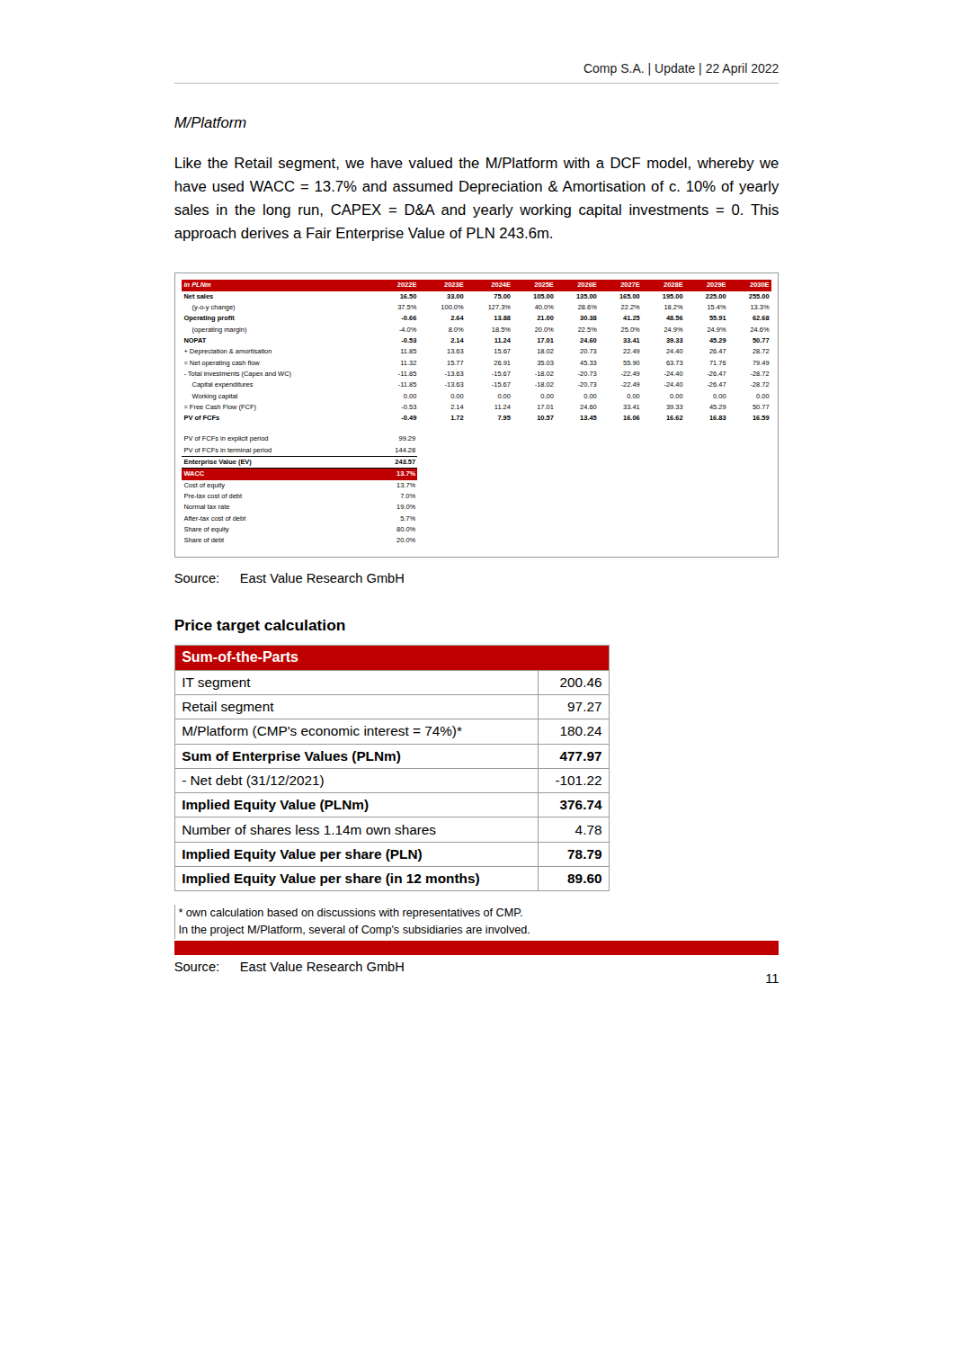Comp S.A. | Update | 22 April 2022
M/Platform
Like the Retail segment, we have valued the M/Platform with a DCF model, whereby we have used WACC = 13.7% and assumed Depreciation & Amortisation of c. 10% of yearly sales in the long run, CAPEX = D&A and yearly working capital investments = 0. This approach derives a Fair Enterprise Value of PLN 243.6m.
| in PLNm | 2022E | 2023E | 2024E | 2025E | 2026E | 2027E | 2028E | 2029E | 2030E |
| --- | --- | --- | --- | --- | --- | --- | --- | --- | --- |
| Net sales | 16.50 | 33.00 | 75.00 | 105.00 | 135.00 | 165.00 | 195.00 | 225.00 | 255.00 |
| (y-o-y change) | 37.5% | 100.0% | 127.3% | 40.0% | 28.6% | 22.2% | 18.2% | 15.4% | 13.3% |
| Operating profit | -0.66 | 2.64 | 13.88 | 21.00 | 30.38 | 41.25 | 48.56 | 55.91 | 62.68 |
| (operating margin) | -4.0% | 8.0% | 18.5% | 20.0% | 22.5% | 25.0% | 24.9% | 24.9% | 24.6% |
| NOPAT | -0.53 | 2.14 | 11.24 | 17.01 | 24.60 | 33.41 | 39.33 | 45.29 | 50.77 |
| + Depreciation & amortisation | 11.85 | 13.63 | 15.67 | 18.02 | 20.73 | 22.49 | 24.40 | 26.47 | 28.72 |
| = Net operating cash flow | 11.32 | 15.77 | 26.91 | 35.03 | 45.33 | 55.90 | 63.73 | 71.76 | 79.49 |
| - Total investments (Capex and WC) | -11.85 | -13.63 | -15.67 | -18.02 | -20.73 | -22.49 | -24.40 | -26.47 | -28.72 |
| Capital expenditures | -11.85 | -13.63 | -15.67 | -18.02 | -20.73 | -22.49 | -24.40 | -26.47 | -28.72 |
| Working capital | 0.00 | 0.00 | 0.00 | 0.00 | 0.00 | 0.00 | 0.00 | 0.00 | 0.00 |
| = Free Cash Flow (FCF) | -0.53 | 2.14 | 11.24 | 17.01 | 24.60 | 33.41 | 39.33 | 45.29 | 50.77 |
| PV of FCFs | -0.49 | 1.72 | 7.95 | 10.57 | 13.45 | 16.06 | 16.62 | 16.83 | 16.59 |
| PV of FCFs in explicit period | 99.29 |
| PV of FCFs in terminal period | 144.28 |
| Enterprise Value (EV) | 243.57 |
| WACC | 13.7% |
| Cost of equity | 13.7% |
| Pre-tax cost of debt | 7.0% |
| Normal tax rate | 19.0% |
| After-tax cost of debt | 5.7% |
| Share of equity | 80.0% |
| Share of debt | 20.0% |
Source: East Value Research GmbH
Price target calculation
| Sum-of-the-Parts |
| IT segment | 200.46 |
| Retail segment | 97.27 |
| M/Platform (CMP's economic interest = 74%)* | 180.24 |
| Sum of Enterprise Values (PLNm) | 477.97 |
| - Net debt (31/12/2021) | -101.22 |
| Implied Equity Value (PLNm) | 376.74 |
| Number of shares less 1.14m own shares | 4.78 |
| Implied Equity Value per share (PLN) | 78.79 |
| Implied Equity Value per share (in 12 months) | 89.60 |
* own calculation based on discussions with representatives of CMP.
In the project M/Platform, several of Comp's subsidiaries are involved.
Source: East Value Research GmbH
11